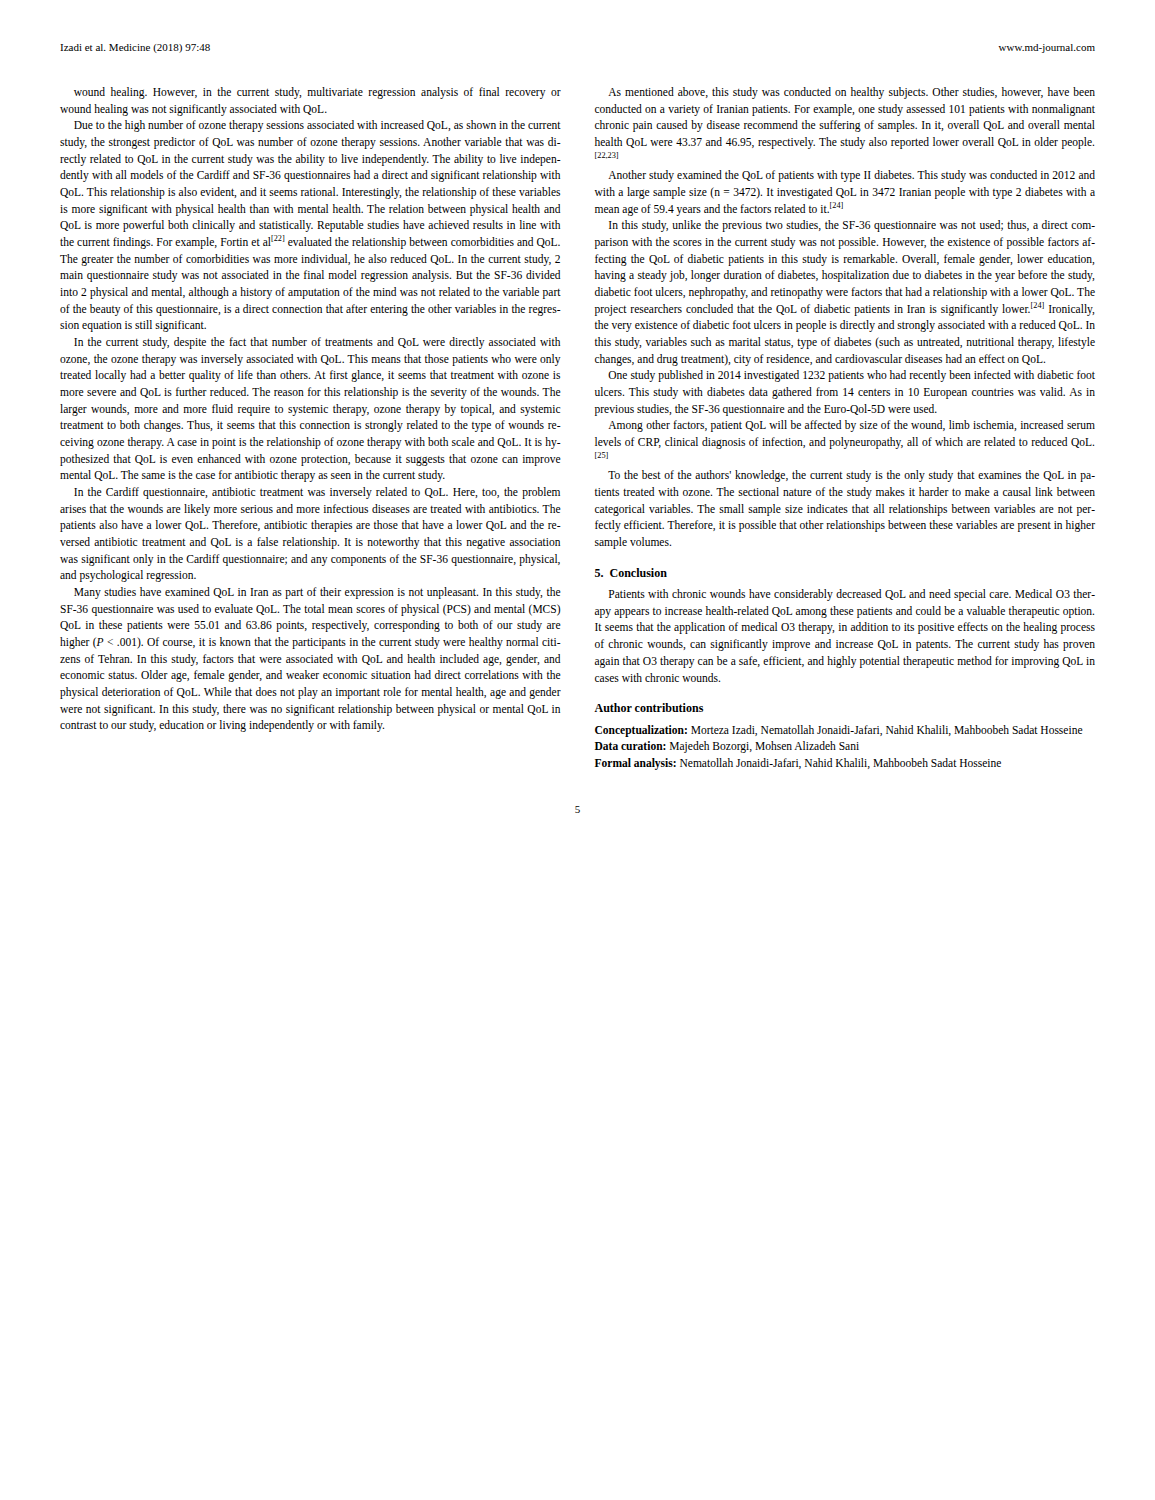Izadi et al. Medicine (2018) 97:48 www.md-journal.com
wound healing. However, in the current study, multivariate regression analysis of final recovery or wound healing was not significantly associated with QoL.
Due to the high number of ozone therapy sessions associated with increased QoL, as shown in the current study, the strongest predictor of QoL was number of ozone therapy sessions. Another variable that was directly related to QoL in the current study was the ability to live independently. The ability to live independently with all models of the Cardiff and SF-36 questionnaires had a direct and significant relationship with QoL. This relationship is also evident, and it seems rational. Interestingly, the relationship of these variables is more significant with physical health than with mental health. The relation between physical health and QoL is more powerful both clinically and statistically. Reputable studies have achieved results in line with the current findings. For example, Fortin et al[22] evaluated the relationship between comorbidities and QoL. The greater the number of comorbidities was more individual, he also reduced QoL. In the current study, 2 main questionnaire study was not associated in the final model regression analysis. But the SF-36 divided into 2 physical and mental, although a history of amputation of the mind was not related to the variable part of the beauty of this questionnaire, is a direct connection that after entering the other variables in the regression equation is still significant.
In the current study, despite the fact that number of treatments and QoL were directly associated with ozone, the ozone therapy was inversely associated with QoL. This means that those patients who were only treated locally had a better quality of life than others. At first glance, it seems that treatment with ozone is more severe and QoL is further reduced. The reason for this relationship is the severity of the wounds. The larger wounds, more and more fluid require to systemic therapy, ozone therapy by topical, and systemic treatment to both changes. Thus, it seems that this connection is strongly related to the type of wounds receiving ozone therapy. A case in point is the relationship of ozone therapy with both scale and QoL. It is hypothesized that QoL is even enhanced with ozone protection, because it suggests that ozone can improve mental QoL. The same is the case for antibiotic therapy as seen in the current study.
In the Cardiff questionnaire, antibiotic treatment was inversely related to QoL. Here, too, the problem arises that the wounds are likely more serious and more infectious diseases are treated with antibiotics. The patients also have a lower QoL. Therefore, antibiotic therapies are those that have a lower QoL and the reversed antibiotic treatment and QoL is a false relationship. It is noteworthy that this negative association was significant only in the Cardiff questionnaire; and any components of the SF-36 questionnaire, physical, and psychological regression.
Many studies have examined QoL in Iran as part of their expression is not unpleasant. In this study, the SF-36 questionnaire was used to evaluate QoL. The total mean scores of physical (PCS) and mental (MCS) QoL in these patients were 55.01 and 63.86 points, respectively, corresponding to both of our study are higher (P < .001). Of course, it is known that the participants in the current study were healthy normal citizens of Tehran. In this study, factors that were associated with QoL and health included age, gender, and economic status. Older age, female gender, and weaker economic situation had direct correlations with the physical deterioration of QoL. While that does not play an important role for mental health, age and gender were not significant. In this study, there was no significant relationship between physical or mental QoL in contrast to our study, education or living independently or with family.
As mentioned above, this study was conducted on healthy subjects. Other studies, however, have been conducted on a variety of Iranian patients. For example, one study assessed 101 patients with nonmalignant chronic pain caused by disease recommend the suffering of samples. In it, overall QoL and overall mental health QoL were 43.37 and 46.95, respectively. The study also reported lower overall QoL in older people.[22,23]
Another study examined the QoL of patients with type II diabetes. This study was conducted in 2012 and with a large sample size (n = 3472). It investigated QoL in 3472 Iranian people with type 2 diabetes with a mean age of 59.4 years and the factors related to it.[24]
In this study, unlike the previous two studies, the SF-36 questionnaire was not used; thus, a direct comparison with the scores in the current study was not possible. However, the existence of possible factors affecting the QoL of diabetic patients in this study is remarkable. Overall, female gender, lower education, having a steady job, longer duration of diabetes, hospitalization due to diabetes in the year before the study, diabetic foot ulcers, nephropathy, and retinopathy were factors that had a relationship with a lower QoL. The project researchers concluded that the QoL of diabetic patients in Iran is significantly lower.[24] Ironically, the very existence of diabetic foot ulcers in people is directly and strongly associated with a reduced QoL. In this study, variables such as marital status, type of diabetes (such as untreated, nutritional therapy, lifestyle changes, and drug treatment), city of residence, and cardiovascular diseases had an effect on QoL.
One study published in 2014 investigated 1232 patients who had recently been infected with diabetic foot ulcers. This study with diabetes data gathered from 14 centers in 10 European countries was valid. As in previous studies, the SF-36 questionnaire and the Euro-Qol-5D were used.
Among other factors, patient QoL will be affected by size of the wound, limb ischemia, increased serum levels of CRP, clinical diagnosis of infection, and polyneuropathy, all of which are related to reduced QoL.[25]
To the best of the authors' knowledge, the current study is the only study that examines the QoL in patients treated with ozone. The sectional nature of the study makes it harder to make a causal link between categorical variables. The small sample size indicates that all relationships between variables are not perfectly efficient. Therefore, it is possible that other relationships between these variables are present in higher sample volumes.
5. Conclusion
Patients with chronic wounds have considerably decreased QoL and need special care. Medical O3 therapy appears to increase health-related QoL among these patients and could be a valuable therapeutic option. It seems that the application of medical O3 therapy, in addition to its positive effects on the healing process of chronic wounds, can significantly improve and increase QoL in patents. The current study has proven again that O3 therapy can be a safe, efficient, and highly potential therapeutic method for improving QoL in cases with chronic wounds.
Author contributions
Conceptualization: Morteza Izadi, Nematollah Jonaidi-Jafari, Nahid Khalili, Mahboobeh Sadat Hosseine
Data curation: Majedeh Bozorgi, Mohsen Alizadeh Sani
Formal analysis: Nematollah Jonaidi-Jafari, Nahid Khalili, Mahboobeh Sadat Hosseine
5